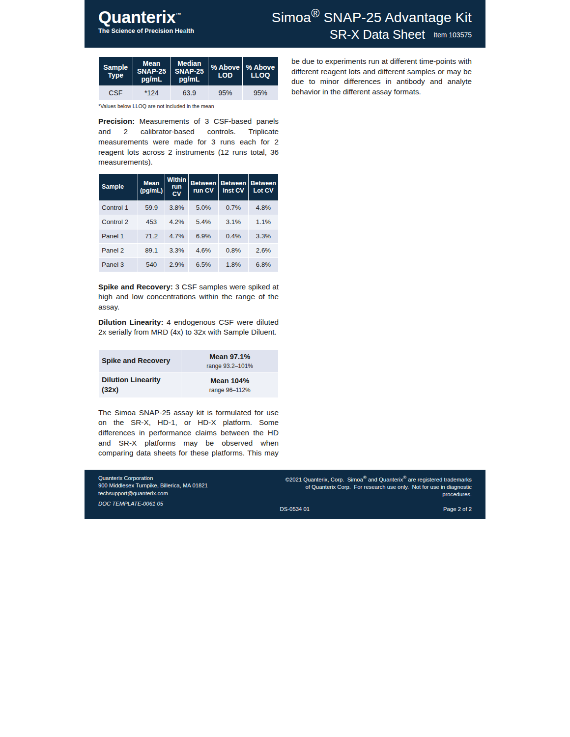Quanterix™
The Science of Precision Health
Simoa® SNAP-25 Advantage Kit
SR-X Data Sheet Item 103575
| Sample Type | Mean SNAP-25 pg/mL | Median SNAP-25 pg/mL | % Above LOD | % Above LLOQ |
| --- | --- | --- | --- | --- |
| CSF | *124 | 63.9 | 95% | 95% |
*Values below LLOQ are not included in the mean
Precision: Measurements of 3 CSF-based panels and 2 calibrator-based controls. Triplicate measurements were made for 3 runs each for 2 reagent lots across 2 instruments (12 runs total, 36 measurements).
| Sample | Mean (pg/mL) | Within run CV | Between run CV | Between inst CV | Between Lot CV |
| --- | --- | --- | --- | --- | --- |
| Control 1 | 59.9 | 3.8% | 5.0% | 0.7% | 4.8% |
| Control 2 | 453 | 4.2% | 5.4% | 3.1% | 1.1% |
| Panel 1 | 71.2 | 4.7% | 6.9% | 0.4% | 3.3% |
| Panel 2 | 89.1 | 3.3% | 4.6% | 0.8% | 2.6% |
| Panel 3 | 540 | 2.9% | 6.5% | 1.8% | 6.8% |
Spike and Recovery: 3 CSF samples were spiked at high and low concentrations within the range of the assay.
Dilution Linearity: 4 endogenous CSF were diluted 2x serially from MRD (4x) to 32x with Sample Diluent.
| Spike and Recovery | Mean 97.1% range 93.2–101% |
| Dilution Linearity (32x) | Mean 104% range 96–112% |
The Simoa SNAP-25 assay kit is formulated for use on the SR-X, HD-1, or HD-X platform. Some differences in performance claims between the HD and SR-X platforms may be observed when comparing data sheets for these platforms. This may be due to experiments run at different time-points with different reagent lots and different samples or may be due to minor differences in antibody and analyte behavior in the different assay formats.
Quanterix Corporation
900 Middlesex Turnpike, Billerica, MA 01821
techsupport@quanterix.com
DOC TEMPLATE-0061 05
©2021 Quanterix, Corp. Simoa® and Quanterix® are registered trademarks of Quanterix Corp. For research use only. Not for use in diagnostic procedures.
DS-0534 01 Page 2 of 2